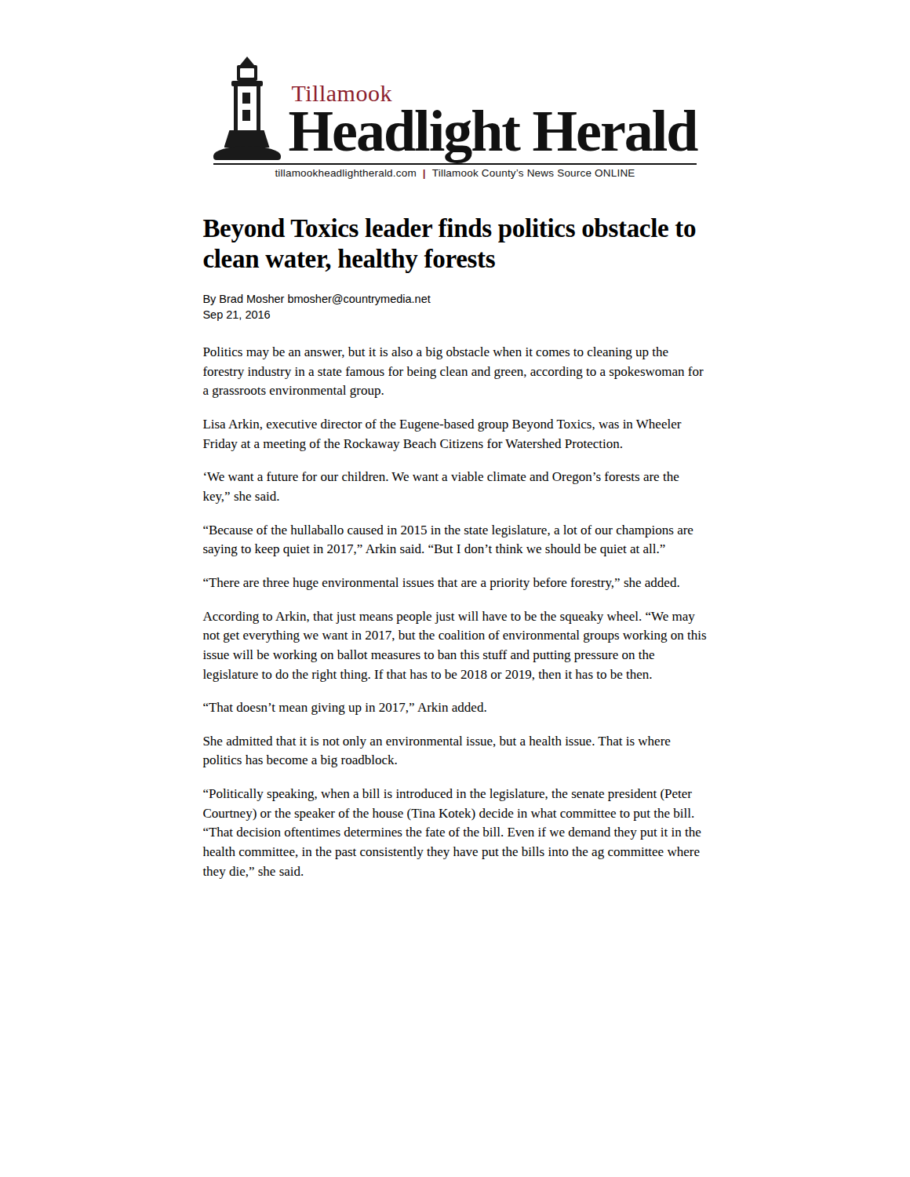Tillamook
Headlight Herald
tillamookheadlightherald.com | Tillamook County’s News Source ONLINE
Beyond Toxics leader finds politics obstacle to clean water, healthy forests
By Brad Mosher bmosher@countrymedia.net
Sep 21, 2016
Politics may be an answer, but it is also a big obstacle when it comes to cleaning up the forestry industry in a state famous for being clean and green, according to a spokeswoman for a grassroots environmental group.
Lisa Arkin, executive director of the Eugene-based group Beyond Toxics, was in Wheeler Friday at a meeting of the Rockaway Beach Citizens for Watershed Protection.
‘We want a future for our children. We want a viable climate and Oregon’s forests are the key,” she said.
“Because of the hullaballo caused in 2015 in the state legislature, a lot of our champions are saying to keep quiet in 2017,” Arkin said. “But I don’t think we should be quiet at all.”
“There are three huge environmental issues that are a priority before forestry,” she added.
According to Arkin, that just means people just will have to be the squeaky wheel. “We may not get everything we want in 2017, but the coalition of environmental groups working on this issue will be working on ballot measures to ban this stuff and putting pressure on the legislature to do the right thing. If that has to be 2018 or 2019, then it has to be then.
“That doesn’t mean giving up in 2017,” Arkin added.
She admitted that it is not only an environmental issue, but a health issue. That is where politics has become a big roadblock.
“Politically speaking, when a bill is introduced in the legislature, the senate president (Peter Courtney) or the speaker of the house (Tina Kotek) decide in what committee to put the bill. “That decision oftentimes determines the fate of the bill. Even if we demand they put it in the health committee, in the past consistently they have put the bills into the ag committee where they die,” she said.